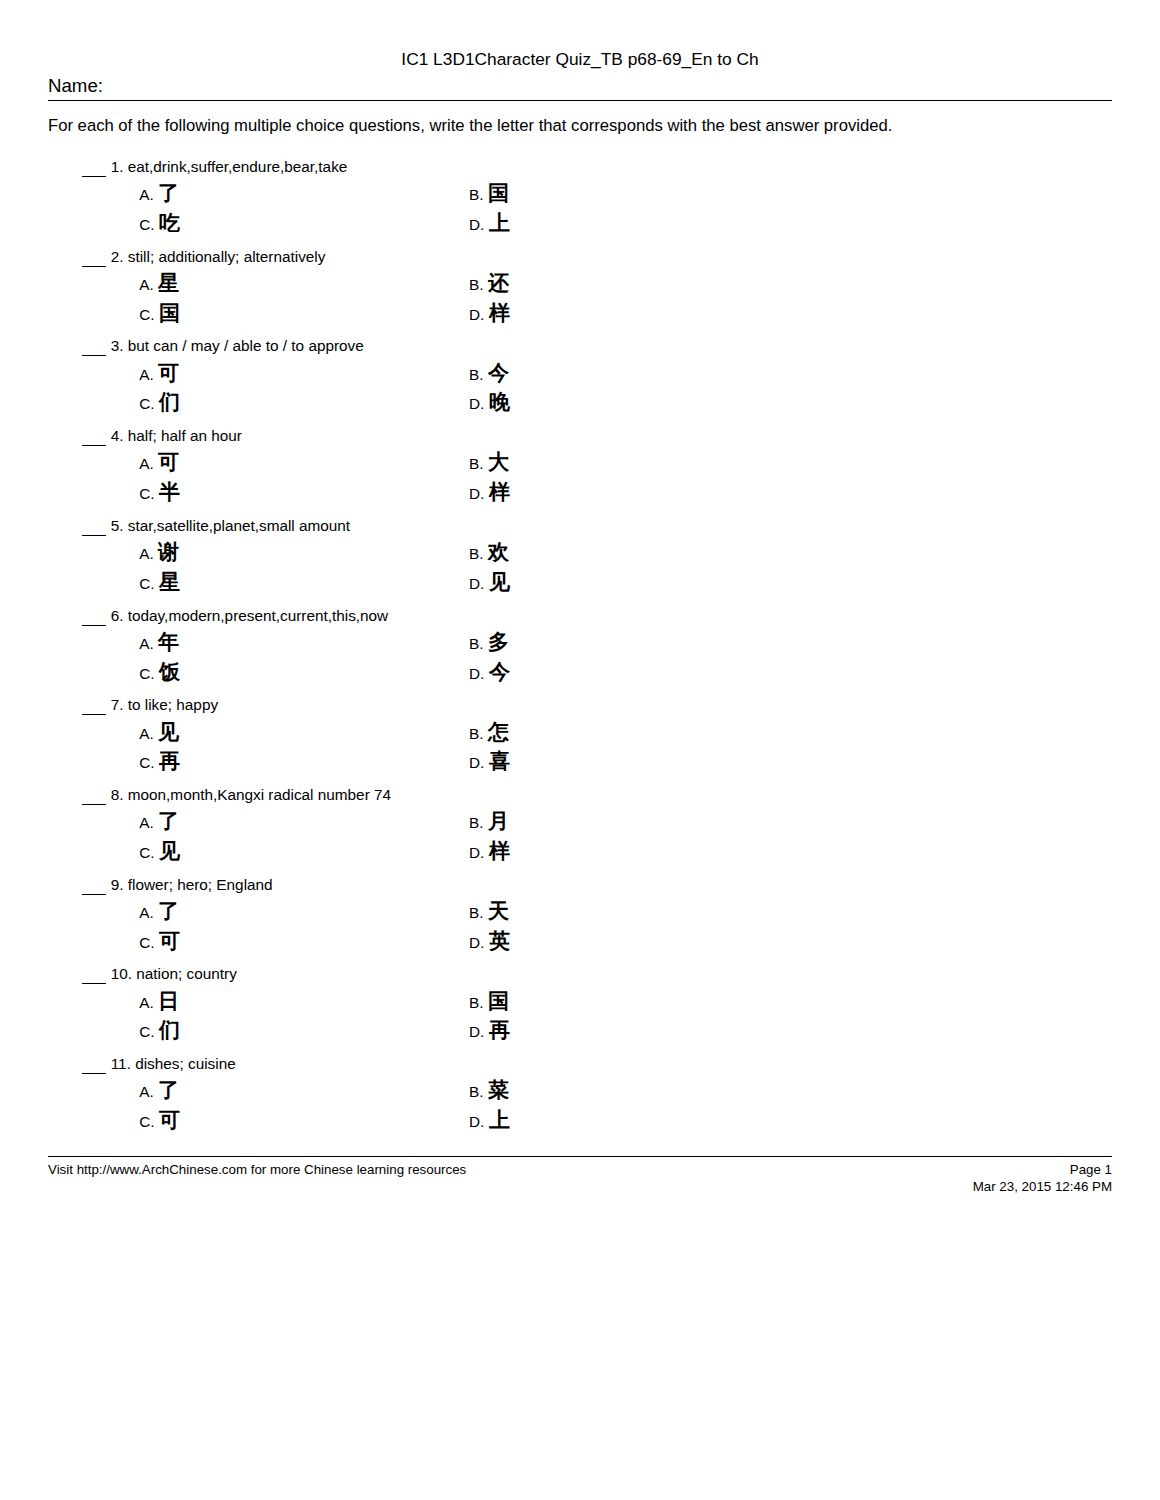IC1 L3D1Character Quiz_TB p68-69_En to Ch
Name:
For each of the following multiple choice questions, write the letter that corresponds with the best answer provided.
1. eat,drink,suffer,endure,bear,take
| A. 了 | B. 国 |
| C. 吃 | D. 上 |
2. still; additionally; alternatively
| A. 星 | B. 还 |
| C. 国 | D. 样 |
3. but can / may / able to / to approve
| A. 可 | B. 今 |
| C. 们 | D. 晚 |
4. half; half an hour
| A. 可 | B. 大 |
| C. 半 | D. 样 |
5. star,satellite,planet,small amount
| A. 谢 | B. 欢 |
| C. 星 | D. 见 |
6. today,modern,present,current,this,now
| A. 年 | B. 多 |
| C. 饭 | D. 今 |
7. to like; happy
| A. 见 | B. 怎 |
| C. 再 | D. 喜 |
8. moon,month,Kangxi radical number 74
| A. 了 | B. 月 |
| C. 见 | D. 样 |
9. flower; hero; England
| A. 了 | B. 天 |
| C. 可 | D. 英 |
10. nation; country
| A. 日 | B. 国 |
| C. 们 | D. 再 |
11. dishes; cuisine
| A. 了 | B. 菜 |
| C. 可 | D. 上 |
Visit http://www.ArchChinese.com for more Chinese learning resources
Page 1
Mar 23, 2015 12:46 PM